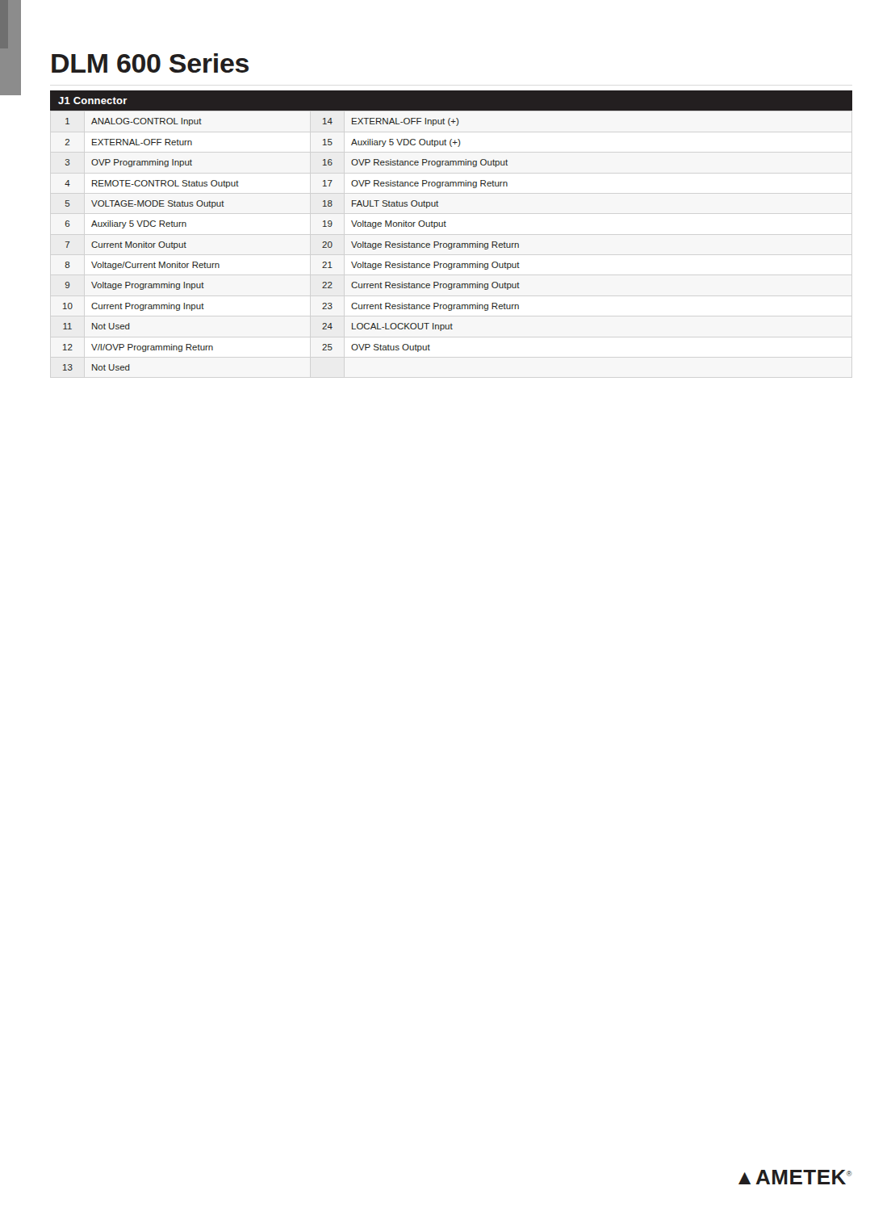DLM 600 Series
J1 Connector
| 1 | ANALOG-CONTROL Input | 14 | EXTERNAL-OFF Input (+) |
| 2 | EXTERNAL-OFF Return | 15 | Auxiliary 5 VDC Output (+) |
| 3 | OVP Programming Input | 16 | OVP Resistance Programming Output |
| 4 | REMOTE-CONTROL Status Output | 17 | OVP Resistance Programming Return |
| 5 | VOLTAGE-MODE Status Output | 18 | FAULT Status Output |
| 6 | Auxiliary 5 VDC Return | 19 | Voltage Monitor Output |
| 7 | Current Monitor Output | 20 | Voltage Resistance Programming Return |
| 8 | Voltage/Current Monitor Return | 21 | Voltage Resistance Programming Output |
| 9 | Voltage Programming Input | 22 | Current Resistance Programming Output |
| 10 | Current Programming Input | 23 | Current Resistance Programming Return |
| 11 | Not Used | 24 | LOCAL-LOCKOUT Input |
| 12 | V/I/OVP Programming Return | 25 | OVP Status Output |
| 13 | Not Used | | |
▲AMETEK®